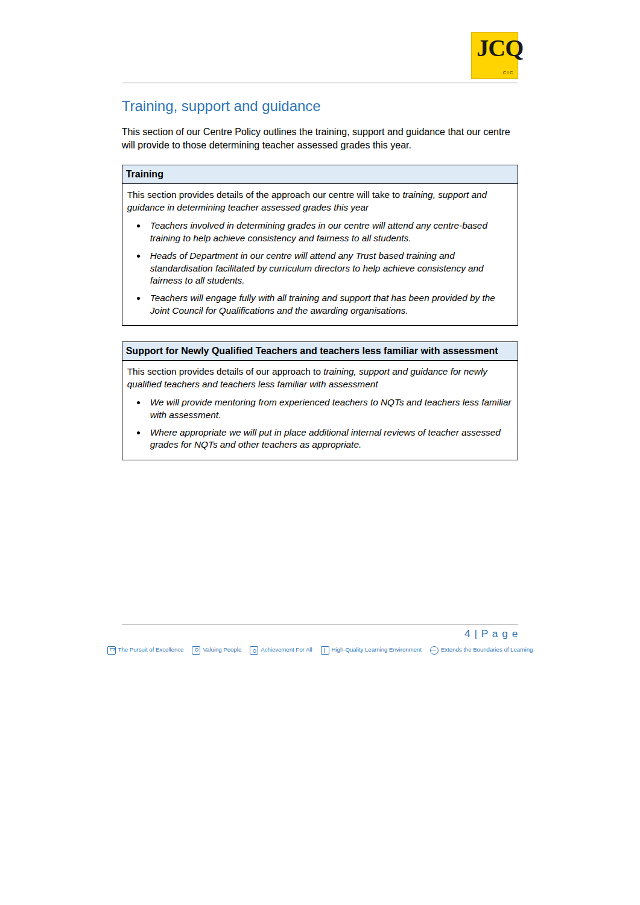JCQ
CIC
Training, support and guidance
This section of our Centre Policy outlines the training, support and guidance that our centre will provide to those determining teacher assessed grades this year.
| Training |
| --- |
| This section provides details of the approach our centre will take to training, support and guidance in determining teacher assessed grades this year Teachers involved in determining grades in our centre will attend any centre-based training to help achieve consistency and fairness to all students. Heads of Department in our centre will attend any Trust based training and standardisation facilitated by curriculum directors to help achieve consistency and fairness to all students. Teachers will engage fully with all training and support that has been provided by the Joint Council for Qualifications and the awarding organisations. |
| Support for Newly Qualified Teachers and teachers less familiar with assessment |
| --- |
| This section provides details of our approach to training, support and guidance for newly qualified teachers and teachers less familiar with assessment We will provide mentoring from experienced teachers to NQTs and teachers less familiar with assessment. Where appropriate we will put in place additional internal reviews of teacher assessed grades for NQTs and other teachers as appropriate. |
4 | P a g e
The Pursuit of Excellence Valuing People Achievement For All High-Quality Learning Environment Extends the Boundaries of Learning